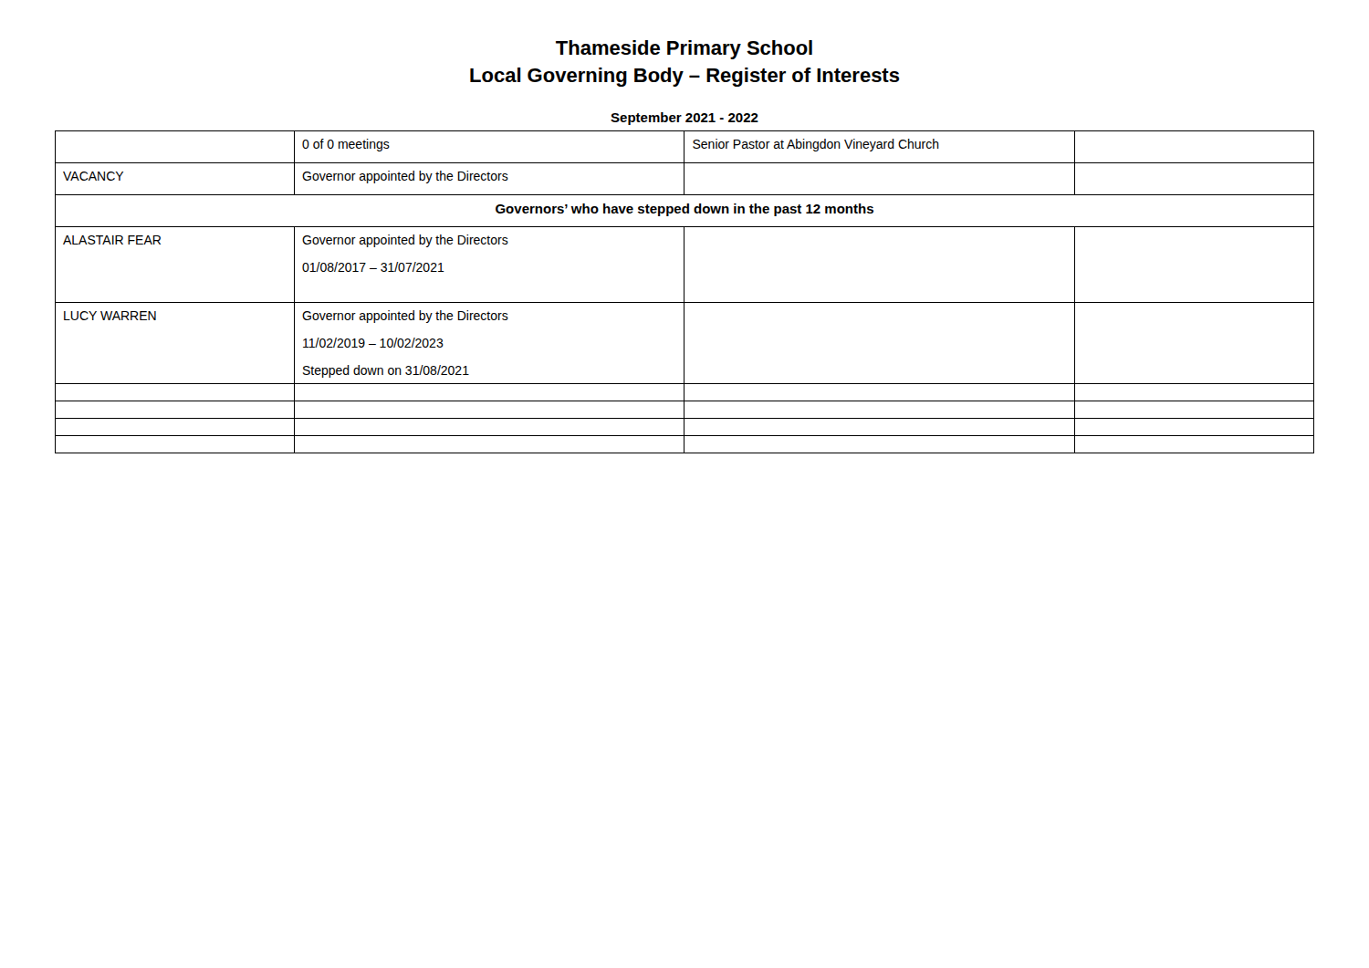Thameside Primary School
Local Governing Body – Register of Interests
September 2021 - 2022
| | 0 of 0 meetings | Senior Pastor at Abingdon Vineyard Church | |
| VACANCY | Governor appointed by the Directors | | |
| Governors’ who have stepped down in the past 12 months |
| ALASTAIR FEAR | Governor appointed by the Directors 01/08/2017 – 31/07/2021 | | |
| LUCY WARREN | Governor appointed by the Directors 11/02/2019 – 10/02/2023 Stepped down on 31/08/2021 | | |